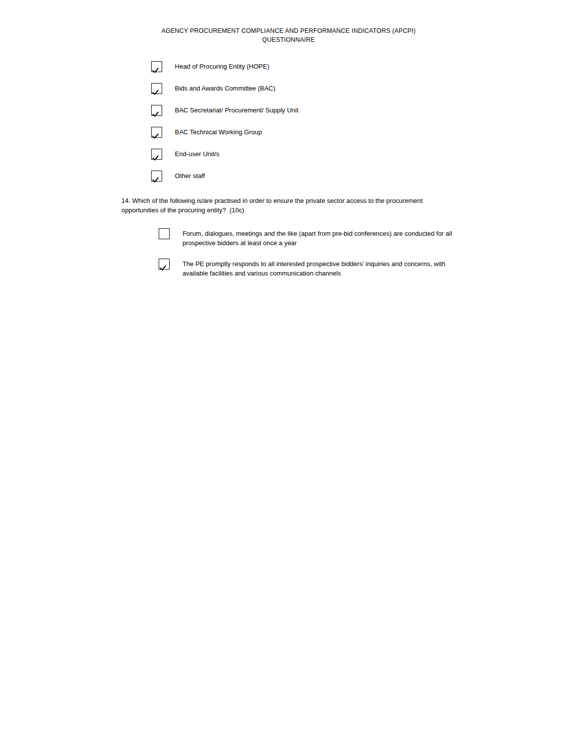AGENCY PROCUREMENT COMPLIANCE AND PERFORMANCE INDICATORS (APCPI) QUESTIONNAIRE
Head of Procuring Entity (HOPE)
Bids and Awards Committee (BAC)
BAC Secretariat/ Procurement/ Supply Unit
BAC Technical Working Group
End-user Unit/s
Other staff
14. Which of the following is/are practised in order to ensure the private sector access to the procurement opportunities of the procuring entity? (10c)
Forum, dialogues, meetings and the like (apart from pre-bid conferences) are conducted for all prospective bidders at least once a year
The PE promptly responds to all interested prospective bidders' inquiries and concerns, with available facilities and various communication channels